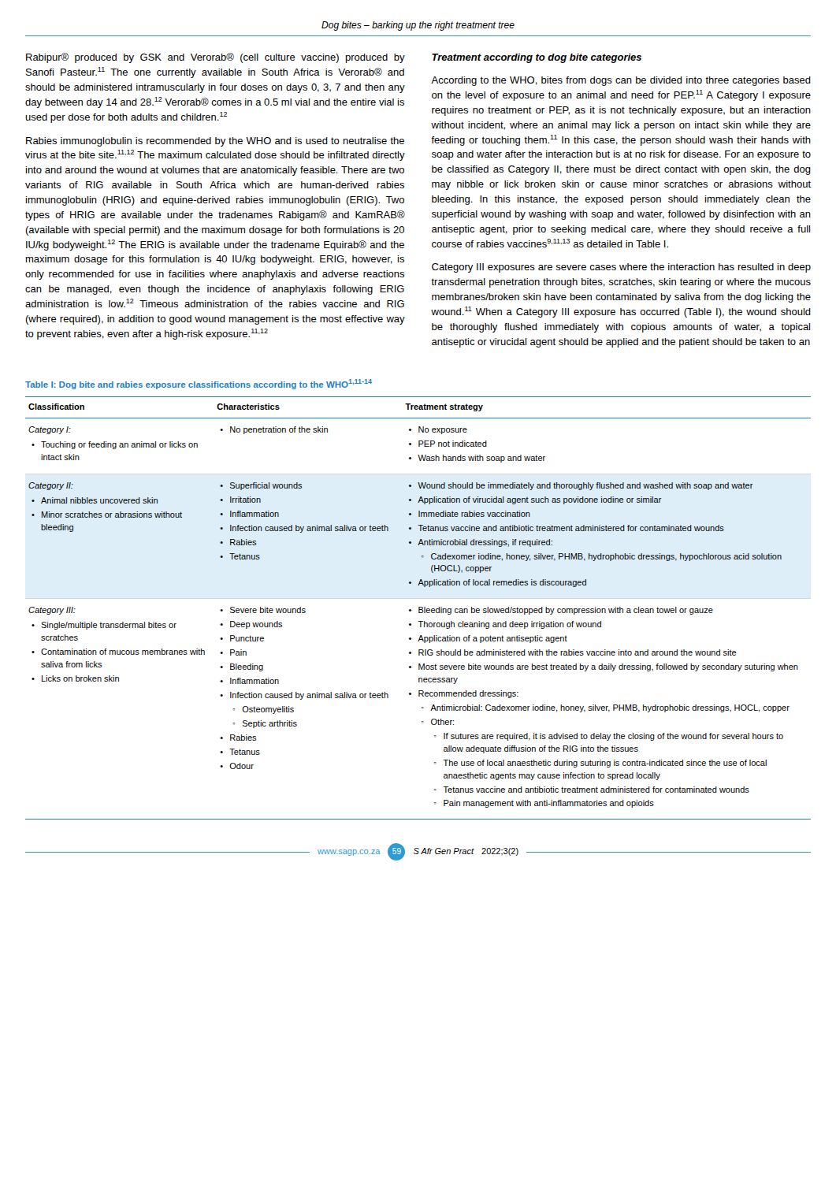Dog bites – barking up the right treatment tree
Rabipur® produced by GSK and Verorab® (cell culture vaccine) produced by Sanofi Pasteur.11 The one currently available in South Africa is Verorab® and should be administered intramuscularly in four doses on days 0, 3, 7 and then any day between day 14 and 28.12 Verorab® comes in a 0.5 ml vial and the entire vial is used per dose for both adults and children.12
Rabies immunoglobulin is recommended by the WHO and is used to neutralise the virus at the bite site.11,12 The maximum calculated dose should be infiltrated directly into and around the wound at volumes that are anatomically feasible. There are two variants of RIG available in South Africa which are human-derived rabies immunoglobulin (HRIG) and equine-derived rabies immunoglobulin (ERIG). Two types of HRIG are available under the tradenames Rabigam® and KamRAB® (available with special permit) and the maximum dosage for both formulations is 20 IU/kg bodyweight.12 The ERIG is available under the tradename Equirab® and the maximum dosage for this formulation is 40 IU/kg bodyweight. ERIG, however, is only recommended for use in facilities where anaphylaxis and adverse reactions can be managed, even though the incidence of anaphylaxis following ERIG administration is low.12 Timeous administration of the rabies vaccine and RIG (where required), in addition to good wound management is the most effective way to prevent rabies, even after a high-risk exposure.11,12
Treatment according to dog bite categories
According to the WHO, bites from dogs can be divided into three categories based on the level of exposure to an animal and need for PEP.11 A Category I exposure requires no treatment or PEP, as it is not technically exposure, but an interaction without incident, where an animal may lick a person on intact skin while they are feeding or touching them.11 In this case, the person should wash their hands with soap and water after the interaction but is at no risk for disease. For an exposure to be classified as Category II, there must be direct contact with open skin, the dog may nibble or lick broken skin or cause minor scratches or abrasions without bleeding. In this instance, the exposed person should immediately clean the superficial wound by washing with soap and water, followed by disinfection with an antiseptic agent, prior to seeking medical care, where they should receive a full course of rabies vaccines9,11,13 as detailed in Table I.
Category III exposures are severe cases where the interaction has resulted in deep transdermal penetration through bites, scratches, skin tearing or where the mucous membranes/broken skin have been contaminated by saliva from the dog licking the wound.11 When a Category III exposure has occurred (Table I), the wound should be thoroughly flushed immediately with copious amounts of water, a topical antiseptic or virucidal agent should be applied and the patient should be taken to an
Table I: Dog bite and rabies exposure classifications according to the WHO1,11-14
| Classification | Characteristics | Treatment strategy |
| --- | --- | --- |
| Category I: Touching or feeding an animal or licks on intact skin | No penetration of the skin | No exposure PEP not indicated Wash hands with soap and water |
| Category II: Animal nibbles uncovered skin Minor scratches or abrasions without bleeding | Superficial wounds Irritation Inflammation Infection caused by animal saliva or teeth Rabies Tetanus | Wound should be immediately and thoroughly flushed and washed with soap and water Application of virucidal agent such as povidone iodine or similar Immediate rabies vaccination Tetanus vaccine and antibiotic treatment administered for contaminated wounds Antimicrobial dressings, if required: Cadexomer iodine, honey, silver, PHMB, hydrophobic dressings, hypochlorous acid solution (HOCL), copper Application of local remedies is discouraged |
| Category III: Single/multiple transdermal bites or scratches Contamination of mucous membranes with saliva from licks Licks on broken skin | Severe bite wounds Deep wounds Puncture Pain Bleeding Inflammation Infection caused by animal saliva or teeth Osteomyelitis Septic arthritis Rabies Tetanus Odour | Bleeding can be slowed/stopped by compression with a clean towel or gauze Thorough cleaning and deep irrigation of wound Application of a potent antiseptic agent RIG should be administered with the rabies vaccine into and around the wound site Most severe bite wounds are best treated by a daily dressing, followed by secondary suturing when necessary Recommended dressings: Antimicrobial: Cadexomer iodine, honey, silver, PHMB, hydrophobic dressings, HOCL, copper Other: If sutures are required, it is advised to delay the closing of the wound for several hours to allow adequate diffusion of the RIG into the tissues The use of local anaesthetic during suturing is contra-indicated since the use of local anaesthetic agents may cause infection to spread locally Tetanus vaccine and antibiotic treatment administered for contaminated wounds Pain management with anti-inflammatories and opioids |
www.sagp.co.za 59 S Afr Gen Pract 2022;3(2)